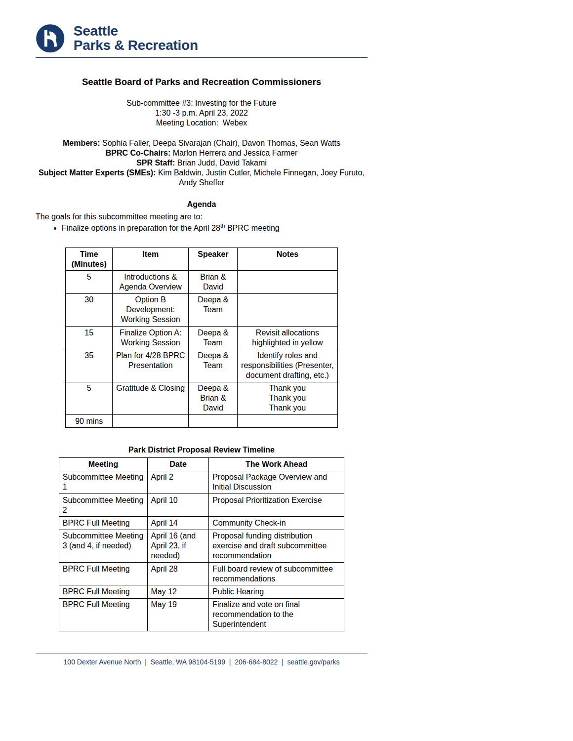Seattle
Parks & Recreation
Seattle Board of Parks and Recreation Commissioners
Sub-committee #3: Investing for the Future
1:30 -3 p.m. April 23, 2022
Meeting Location: Webex
Members: Sophia Faller, Deepa Sivarajan (Chair), Davon Thomas, Sean Watts
BPRC Co-Chairs: Marlon Herrera and Jessica Farmer
SPR Staff: Brian Judd, David Takami
Subject Matter Experts (SMEs): Kim Baldwin, Justin Cutler, Michele Finnegan, Joey Furuto, Andy Sheffer
Agenda
The goals for this subcommittee meeting are to:
Finalize options in preparation for the April 28th BPRC meeting
| Time (Minutes) | Item | Speaker | Notes |
| --- | --- | --- | --- |
| 5 | Introductions & Agenda Overview | Brian & David | |
| 30 | Option B Development: Working Session | Deepa & Team | |
| 15 | Finalize Option A: Working Session | Deepa & Team | Revisit allocations highlighted in yellow |
| 35 | Plan for 4/28 BPRC Presentation | Deepa & Team | Identify roles and responsibilities (Presenter, document drafting, etc.) |
| 5 | Gratitude & Closing | Deepa & Brian & David | Thank you Thank you Thank you |
| 90 mins | | | |
Park District Proposal Review Timeline
| Meeting | Date | The Work Ahead |
| --- | --- | --- |
| Subcommittee Meeting 1 | April 2 | Proposal Package Overview and Initial Discussion |
| Subcommittee Meeting 2 | April 10 | Proposal Prioritization Exercise |
| BPRC Full Meeting | April 14 | Community Check-in |
| Subcommittee Meeting 3 (and 4, if needed) | April 16 (and April 23, if needed) | Proposal funding distribution exercise and draft subcommittee recommendation |
| BPRC Full Meeting | April 28 | Full board review of subcommittee recommendations |
| BPRC Full Meeting | May 12 | Public Hearing |
| BPRC Full Meeting | May 19 | Finalize and vote on final recommendation to the Superintendent |
100 Dexter Avenue North | Seattle, WA 98104-5199 | 206-684-8022 | seattle.gov/parks